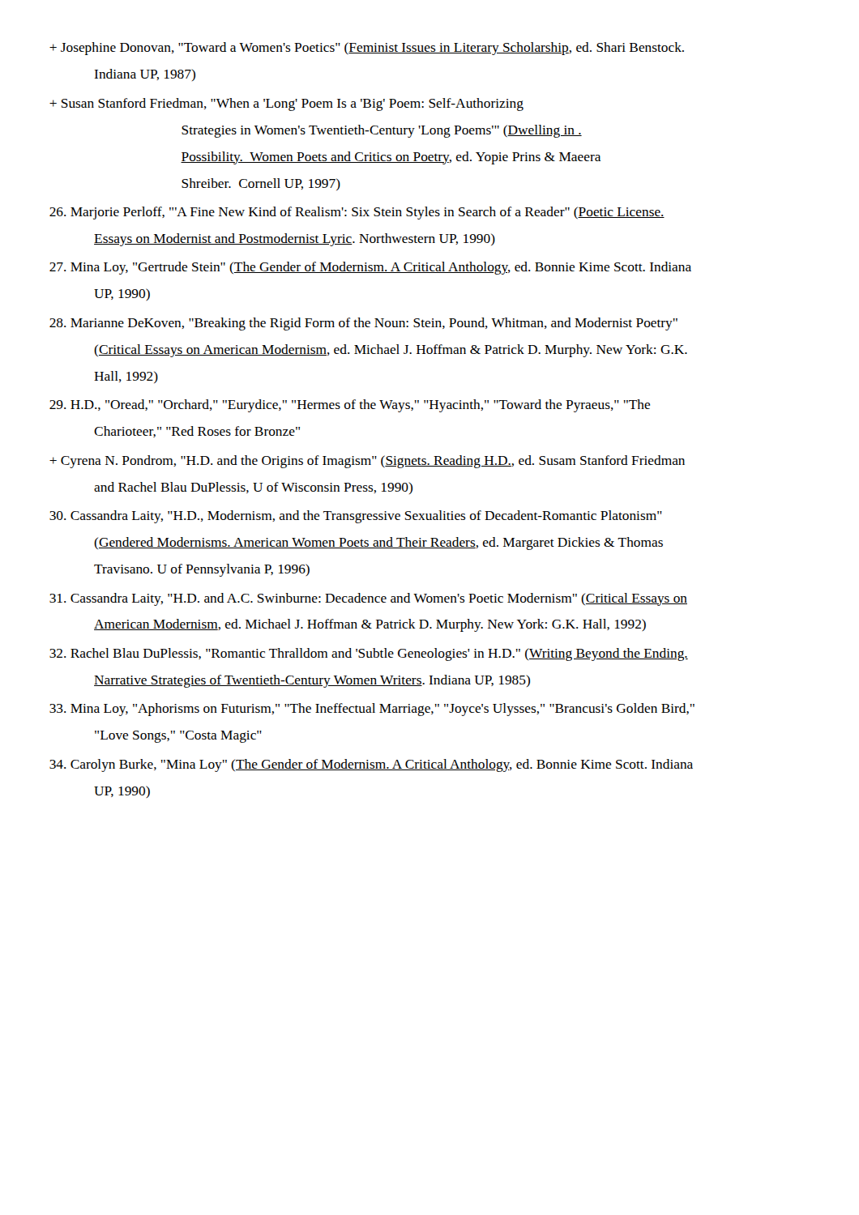+ Josephine Donovan, "Toward a Women's Poetics" (Feminist Issues in Literary Scholarship, ed. Shari Benstock. Indiana UP, 1987)
+ Susan Stanford Friedman, "When a 'Long' Poem Is a 'Big' Poem: Self-Authorizing Strategies in Women's Twentieth-Century 'Long Poems'" (Dwelling in . Possibility. Women Poets and Critics on Poetry, ed. Yopie Prins & Maeera Shreiber. Cornell UP, 1997)
26. Marjorie Perloff, "'A Fine New Kind of Realism': Six Stein Styles in Search of a Reader" (Poetic License. Essays on Modernist and Postmodernist Lyric. Northwestern UP, 1990)
27. Mina Loy, "Gertrude Stein" (The Gender of Modernism. A Critical Anthology, ed. Bonnie Kime Scott. Indiana UP, 1990)
28. Marianne DeKoven, "Breaking the Rigid Form of the Noun: Stein, Pound, Whitman, and Modernist Poetry" (Critical Essays on American Modernism, ed. Michael J. Hoffman & Patrick D. Murphy. New York: G.K. Hall, 1992)
29. H.D., "Oread," "Orchard," "Eurydice," "Hermes of the Ways," "Hyacinth," "Toward the Pyraeus," "The Charioteer," "Red Roses for Bronze"
+ Cyrena N. Pondrom, "H.D. and the Origins of Imagism" (Signets. Reading H.D., ed. Susam Stanford Friedman and Rachel Blau DuPlessis, U of Wisconsin Press, 1990)
30. Cassandra Laity, "H.D., Modernism, and the Transgressive Sexualities of Decadent-Romantic Platonism" (Gendered Modernisms. American Women Poets and Their Readers, ed. Margaret Dickies & Thomas Travisano. U of Pennsylvania P, 1996)
31. Cassandra Laity, "H.D. and A.C. Swinburne: Decadence and Women's Poetic Modernism" (Critical Essays on American Modernism, ed. Michael J. Hoffman & Patrick D. Murphy. New York: G.K. Hall, 1992)
32. Rachel Blau DuPlessis, "Romantic Thralldom and 'Subtle Geneologies' in H.D." (Writing Beyond the Ending. Narrative Strategies of Twentieth-Century Women Writers. Indiana UP, 1985)
33. Mina Loy, "Aphorisms on Futurism," "The Ineffectual Marriage," "Joyce's Ulysses," "Brancusi's Golden Bird," "Love Songs," "Costa Magic"
34. Carolyn Burke, "Mina Loy" (The Gender of Modernism. A Critical Anthology, ed. Bonnie Kime Scott. Indiana UP, 1990)